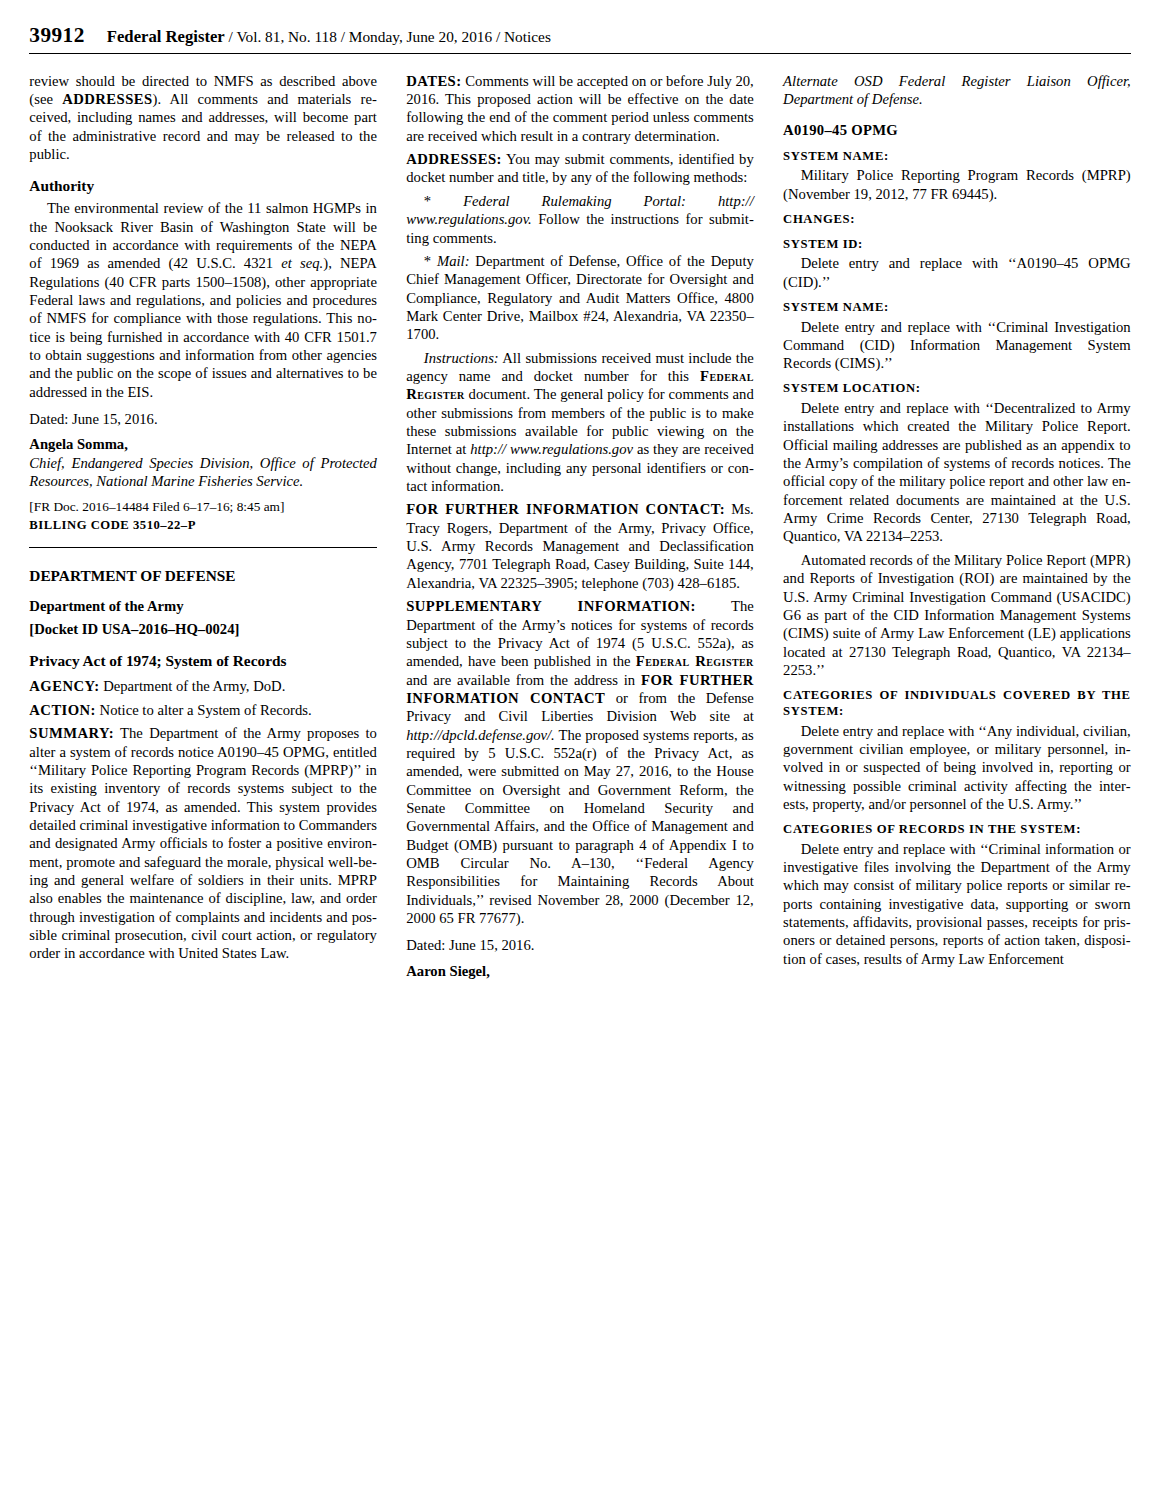39912
Federal Register / Vol. 81, No. 118 / Monday, June 20, 2016 / Notices
review should be directed to NMFS as described above (see ADDRESSES). All comments and materials received, including names and addresses, will become part of the administrative record and may be released to the public.
Authority
The environmental review of the 11 salmon HGMPs in the Nooksack River Basin of Washington State will be conducted in accordance with requirements of the NEPA of 1969 as amended (42 U.S.C. 4321 et seq.), NEPA Regulations (40 CFR parts 1500–1508), other appropriate Federal laws and regulations, and policies and procedures of NMFS for compliance with those regulations. This notice is being furnished in accordance with 40 CFR 1501.7 to obtain suggestions and information from other agencies and the public on the scope of issues and alternatives to be addressed in the EIS.
Dated: June 15, 2016.
Angela Somma,
Chief, Endangered Species Division, Office of Protected Resources, National Marine Fisheries Service.
[FR Doc. 2016–14484 Filed 6–17–16; 8:45 am]
BILLING CODE 3510–22–P
DEPARTMENT OF DEFENSE
Department of the Army
[Docket ID USA–2016–HQ–0024]
Privacy Act of 1974; System of Records
AGENCY: Department of the Army, DoD.
ACTION: Notice to alter a System of Records.
SUMMARY: The Department of the Army proposes to alter a system of records notice A0190–45 OPMG, entitled ‘‘Military Police Reporting Program Records (MPRP)’’ in its existing inventory of records systems subject to the Privacy Act of 1974, as amended. This system provides detailed criminal investigative information to Commanders and designated Army officials to foster a positive environment, promote and safeguard the morale, physical well-being and general welfare of soldiers in their units. MPRP also enables the maintenance of discipline, law, and order through investigation of complaints and incidents and possible criminal prosecution, civil court action, or regulatory order in accordance with United States Law.
DATES: Comments will be accepted on or before July 20, 2016. This proposed action will be effective on the date following the end of the comment period unless comments are received which result in a contrary determination.
ADDRESSES: You may submit comments, identified by docket number and title, by any of the following methods:
* Federal Rulemaking Portal: http:// www.regulations.gov. Follow the instructions for submitting comments.
* Mail: Department of Defense, Office of the Deputy Chief Management Officer, Directorate for Oversight and Compliance, Regulatory and Audit Matters Office, 4800 Mark Center Drive, Mailbox #24, Alexandria, VA 22350–1700.
Instructions: All submissions received must include the agency name and docket number for this Federal Register document. The general policy for comments and other submissions from members of the public is to make these submissions available for public viewing on the Internet at http:// www.regulations.gov as they are received without change, including any personal identifiers or contact information.
FOR FURTHER INFORMATION CONTACT: Ms. Tracy Rogers, Department of the Army, Privacy Office, U.S. Army Records Management and Declassification Agency, 7701 Telegraph Road, Casey Building, Suite 144, Alexandria, VA 22325–3905; telephone (703) 428–6185.
SUPPLEMENTARY INFORMATION: The Department of the Army’s notices for systems of records subject to the Privacy Act of 1974 (5 U.S.C. 552a), as amended, have been published in the Federal Register and are available from the address in FOR FURTHER INFORMATION CONTACT or from the Defense Privacy and Civil Liberties Division Web site at http://dpcld.defense.gov/. The proposed systems reports, as required by 5 U.S.C. 552a(r) of the Privacy Act, as amended, were submitted on May 27, 2016, to the House Committee on Oversight and Government Reform, the Senate Committee on Homeland Security and Governmental Affairs, and the Office of Management and Budget (OMB) pursuant to paragraph 4 of Appendix I to OMB Circular No. A–130, ‘‘Federal Agency Responsibilities for Maintaining Records About Individuals,’’ revised November 28, 2000 (December 12, 2000 65 FR 77677).
Dated: June 15, 2016.
Aaron Siegel,
Alternate OSD Federal Register Liaison Officer, Department of Defense.
A0190–45 OPMG
SYSTEM NAME:
Military Police Reporting Program Records (MPRP) (November 19, 2012, 77 FR 69445).
CHANGES:
SYSTEM ID:
Delete entry and replace with ‘‘A0190–45 OPMG (CID).’’
SYSTEM NAME:
Delete entry and replace with ‘‘Criminal Investigation Command (CID) Information Management System Records (CIMS).’’
SYSTEM LOCATION:
Delete entry and replace with ‘‘Decentralized to Army installations which created the Military Police Report. Official mailing addresses are published as an appendix to the Army’s compilation of systems of records notices. The official copy of the military police report and other law enforcement related documents are maintained at the U.S. Army Crime Records Center, 27130 Telegraph Road, Quantico, VA 22134–2253.
Automated records of the Military Police Report (MPR) and Reports of Investigation (ROI) are maintained by the U.S. Army Criminal Investigation Command (USACIDC) G6 as part of the CID Information Management Systems (CIMS) suite of Army Law Enforcement (LE) applications located at 27130 Telegraph Road, Quantico, VA 22134–2253.’’
CATEGORIES OF INDIVIDUALS COVERED BY THE SYSTEM:
Delete entry and replace with ‘‘Any individual, civilian, government civilian employee, or military personnel, involved in or suspected of being involved in, reporting or witnessing possible criminal activity affecting the interests, property, and/or personnel of the U.S. Army.’’
CATEGORIES OF RECORDS IN THE SYSTEM:
Delete entry and replace with ‘‘Criminal information or investigative files involving the Department of the Army which may consist of military police reports or similar reports containing investigative data, supporting or sworn statements, affidavits, provisional passes, receipts for prisoners or detained persons, reports of action taken, disposition of cases, results of Army Law Enforcement